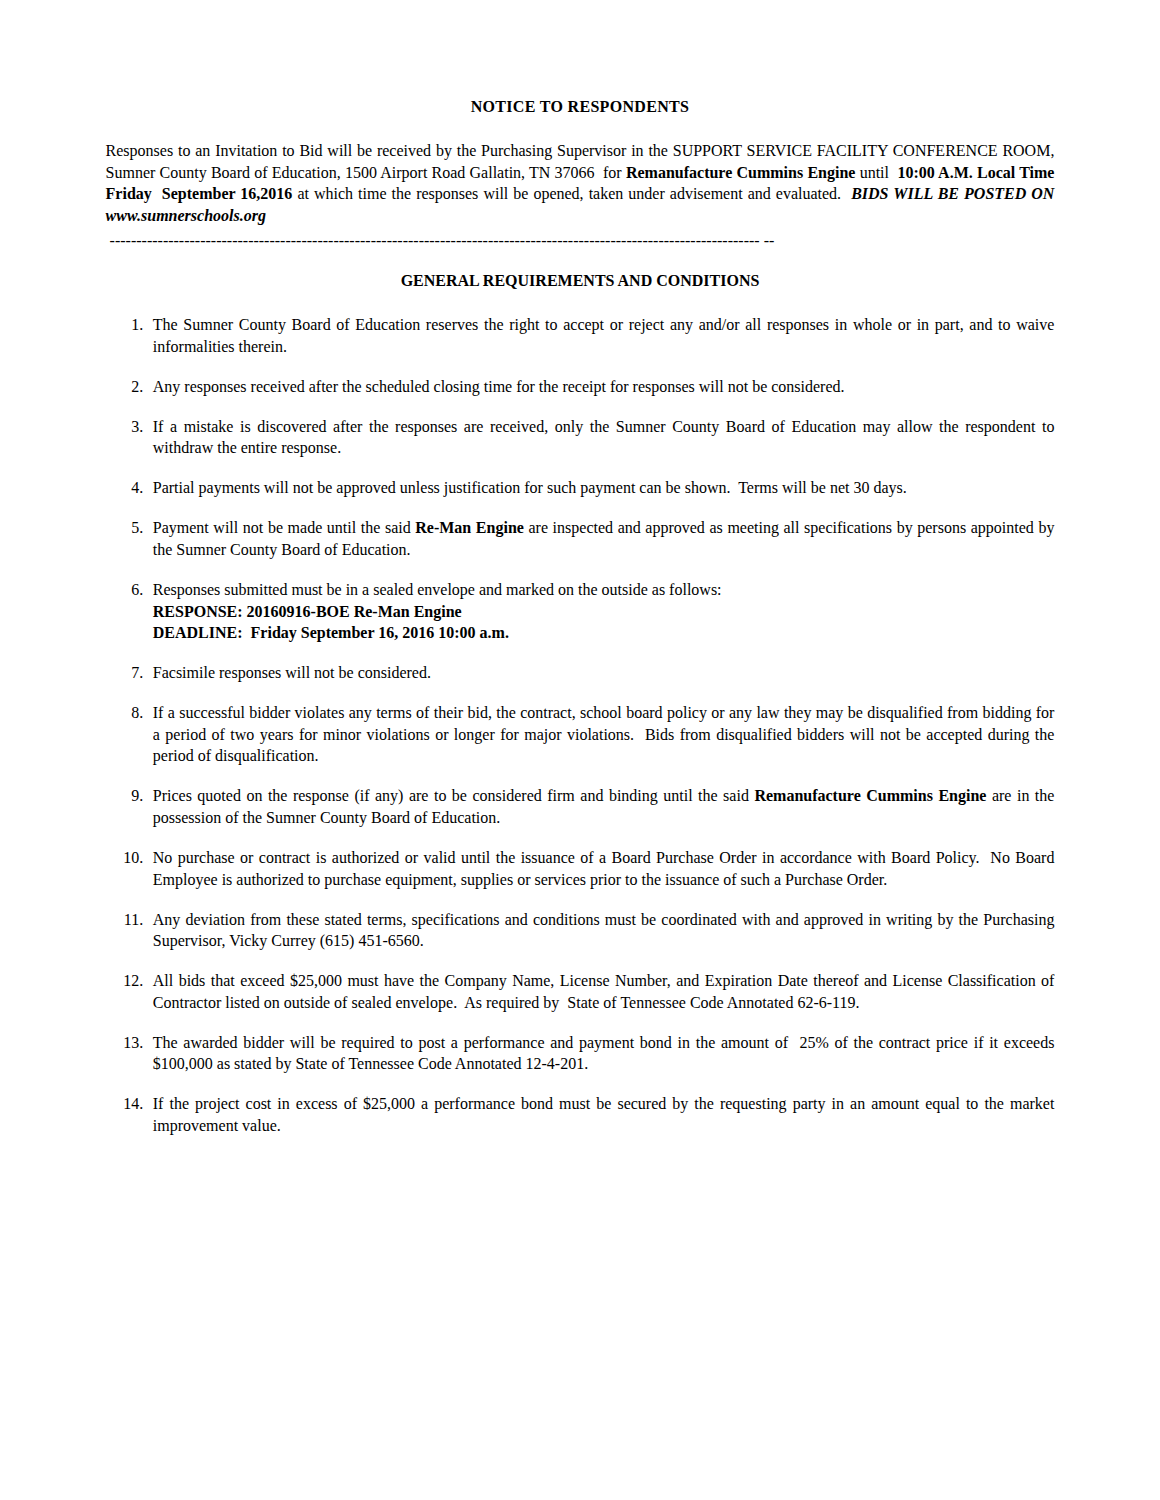NOTICE TO RESPONDENTS
Responses to an Invitation to Bid will be received by the Purchasing Supervisor in the SUPPORT SERVICE FACILITY CONFERENCE ROOM, Sumner County Board of Education, 1500 Airport Road Gallatin, TN 37066 for Remanufacture Cummins Engine until 10:00 A.M. Local Time Friday September 16,2016 at which time the responses will be opened, taken under advisement and evaluated. BIDS WILL BE POSTED ON www.sumnerschools.org
-------------------------------------------------------------------------------------------------------------------------- --
GENERAL REQUIREMENTS AND CONDITIONS
The Sumner County Board of Education reserves the right to accept or reject any and/or all responses in whole or in part, and to waive informalities therein.
Any responses received after the scheduled closing time for the receipt for responses will not be considered.
If a mistake is discovered after the responses are received, only the Sumner County Board of Education may allow the respondent to withdraw the entire response.
Partial payments will not be approved unless justification for such payment can be shown. Terms will be net 30 days.
Payment will not be made until the said Re-Man Engine are inspected and approved as meeting all specifications by persons appointed by the Sumner County Board of Education.
Responses submitted must be in a sealed envelope and marked on the outside as follows:
RESPONSE: 20160916-BOE Re-Man Engine
DEADLINE: Friday September 16, 2016 10:00 a.m.
Facsimile responses will not be considered.
If a successful bidder violates any terms of their bid, the contract, school board policy or any law they may be disqualified from bidding for a period of two years for minor violations or longer for major violations. Bids from disqualified bidders will not be accepted during the period of disqualification.
Prices quoted on the response (if any) are to be considered firm and binding until the said Remanufacture Cummins Engine are in the possession of the Sumner County Board of Education.
No purchase or contract is authorized or valid until the issuance of a Board Purchase Order in accordance with Board Policy. No Board Employee is authorized to purchase equipment, supplies or services prior to the issuance of such a Purchase Order.
Any deviation from these stated terms, specifications and conditions must be coordinated with and approved in writing by the Purchasing Supervisor, Vicky Currey (615) 451-6560.
All bids that exceed $25,000 must have the Company Name, License Number, and Expiration Date thereof and License Classification of Contractor listed on outside of sealed envelope. As required by State of Tennessee Code Annotated 62-6-119.
The awarded bidder will be required to post a performance and payment bond in the amount of 25% of the contract price if it exceeds $100,000 as stated by State of Tennessee Code Annotated 12-4-201.
If the project cost in excess of $25,000 a performance bond must be secured by the requesting party in an amount equal to the market improvement value.